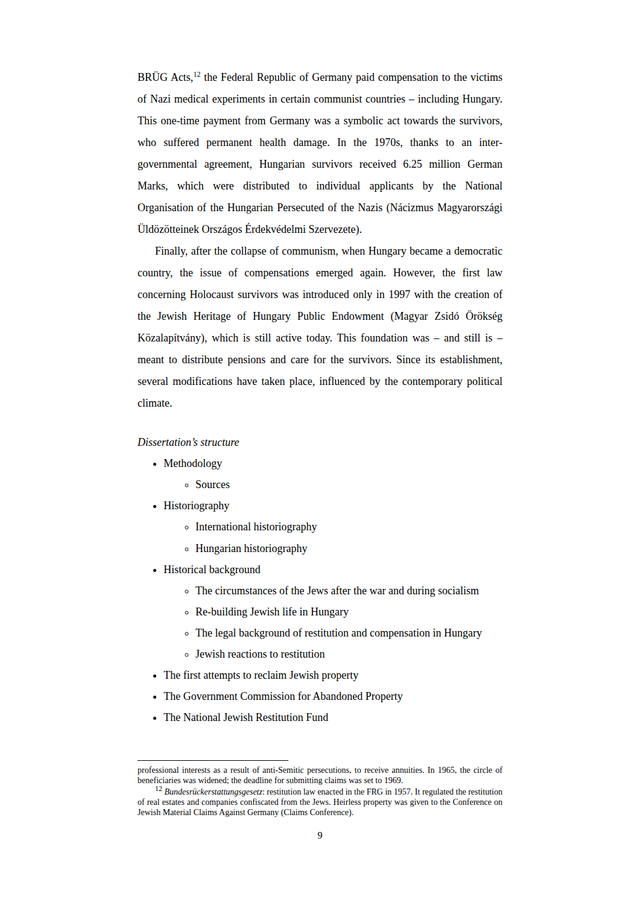BRÜG Acts,12 the Federal Republic of Germany paid compensation to the victims of Nazi medical experiments in certain communist countries – including Hungary. This one-time payment from Germany was a symbolic act towards the survivors, who suffered permanent health damage. In the 1970s, thanks to an inter-governmental agreement, Hungarian survivors received 6.25 million German Marks, which were distributed to individual applicants by the National Organisation of the Hungarian Persecuted of the Nazis (Nácizmus Magyarországi Üldözötteinek Országos Érdekvédelmi Szervezete).
Finally, after the collapse of communism, when Hungary became a democratic country, the issue of compensations emerged again. However, the first law concerning Holocaust survivors was introduced only in 1997 with the creation of the Jewish Heritage of Hungary Public Endowment (Magyar Zsidó Örökség Közalapítvány), which is still active today. This foundation was – and still is – meant to distribute pensions and care for the survivors. Since its establishment, several modifications have taken place, influenced by the contemporary political climate.
Dissertation’s structure
Methodology
Sources
Historiography
International historiography
Hungarian historiography
Historical background
The circumstances of the Jews after the war and during socialism
Re-building Jewish life in Hungary
The legal background of restitution and compensation in Hungary
Jewish reactions to restitution
The first attempts to reclaim Jewish property
The Government Commission for Abandoned Property
The National Jewish Restitution Fund
professional interests as a result of anti-Semitic persecutions, to receive annuities. In 1965, the circle of beneficiaries was widened; the deadline for submitting claims was set to 1969.
12 Bundesrückerstattungsgesetz: restitution law enacted in the FRG in 1957. It regulated the restitution of real estates and companies confiscated from the Jews. Heirless property was given to the Conference on Jewish Material Claims Against Germany (Claims Conference).
9